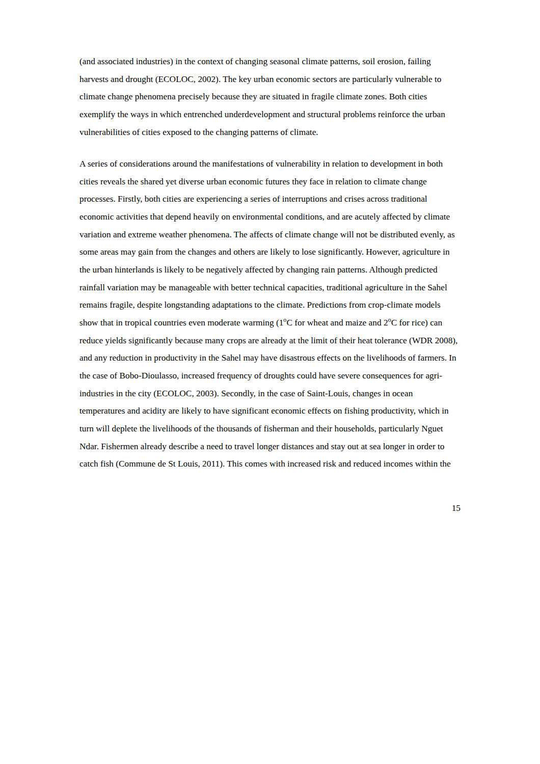(and associated industries) in the context of changing seasonal climate patterns, soil erosion, failing harvests and drought (ECOLOC, 2002). The key urban economic sectors are particularly vulnerable to climate change phenomena precisely because they are situated in fragile climate zones. Both cities exemplify the ways in which entrenched underdevelopment and structural problems reinforce the urban vulnerabilities of cities exposed to the changing patterns of climate.
A series of considerations around the manifestations of vulnerability in relation to development in both cities reveals the shared yet diverse urban economic futures they face in relation to climate change processes. Firstly, both cities are experiencing a series of interruptions and crises across traditional economic activities that depend heavily on environmental conditions, and are acutely affected by climate variation and extreme weather phenomena. The affects of climate change will not be distributed evenly, as some areas may gain from the changes and others are likely to lose significantly. However, agriculture in the urban hinterlands is likely to be negatively affected by changing rain patterns. Although predicted rainfall variation may be manageable with better technical capacities, traditional agriculture in the Sahel remains fragile, despite longstanding adaptations to the climate. Predictions from crop-climate models show that in tropical countries even moderate warming (1oC for wheat and maize and 2oC for rice) can reduce yields significantly because many crops are already at the limit of their heat tolerance (WDR 2008), and any reduction in productivity in the Sahel may have disastrous effects on the livelihoods of farmers. In the case of Bobo-Dioulasso, increased frequency of droughts could have severe consequences for agri-industries in the city (ECOLOC, 2003). Secondly, in the case of Saint-Louis, changes in ocean temperatures and acidity are likely to have significant economic effects on fishing productivity, which in turn will deplete the livelihoods of the thousands of fisherman and their households, particularly Nguet Ndar. Fishermen already describe a need to travel longer distances and stay out at sea longer in order to catch fish (Commune de St Louis, 2011). This comes with increased risk and reduced incomes within the
15